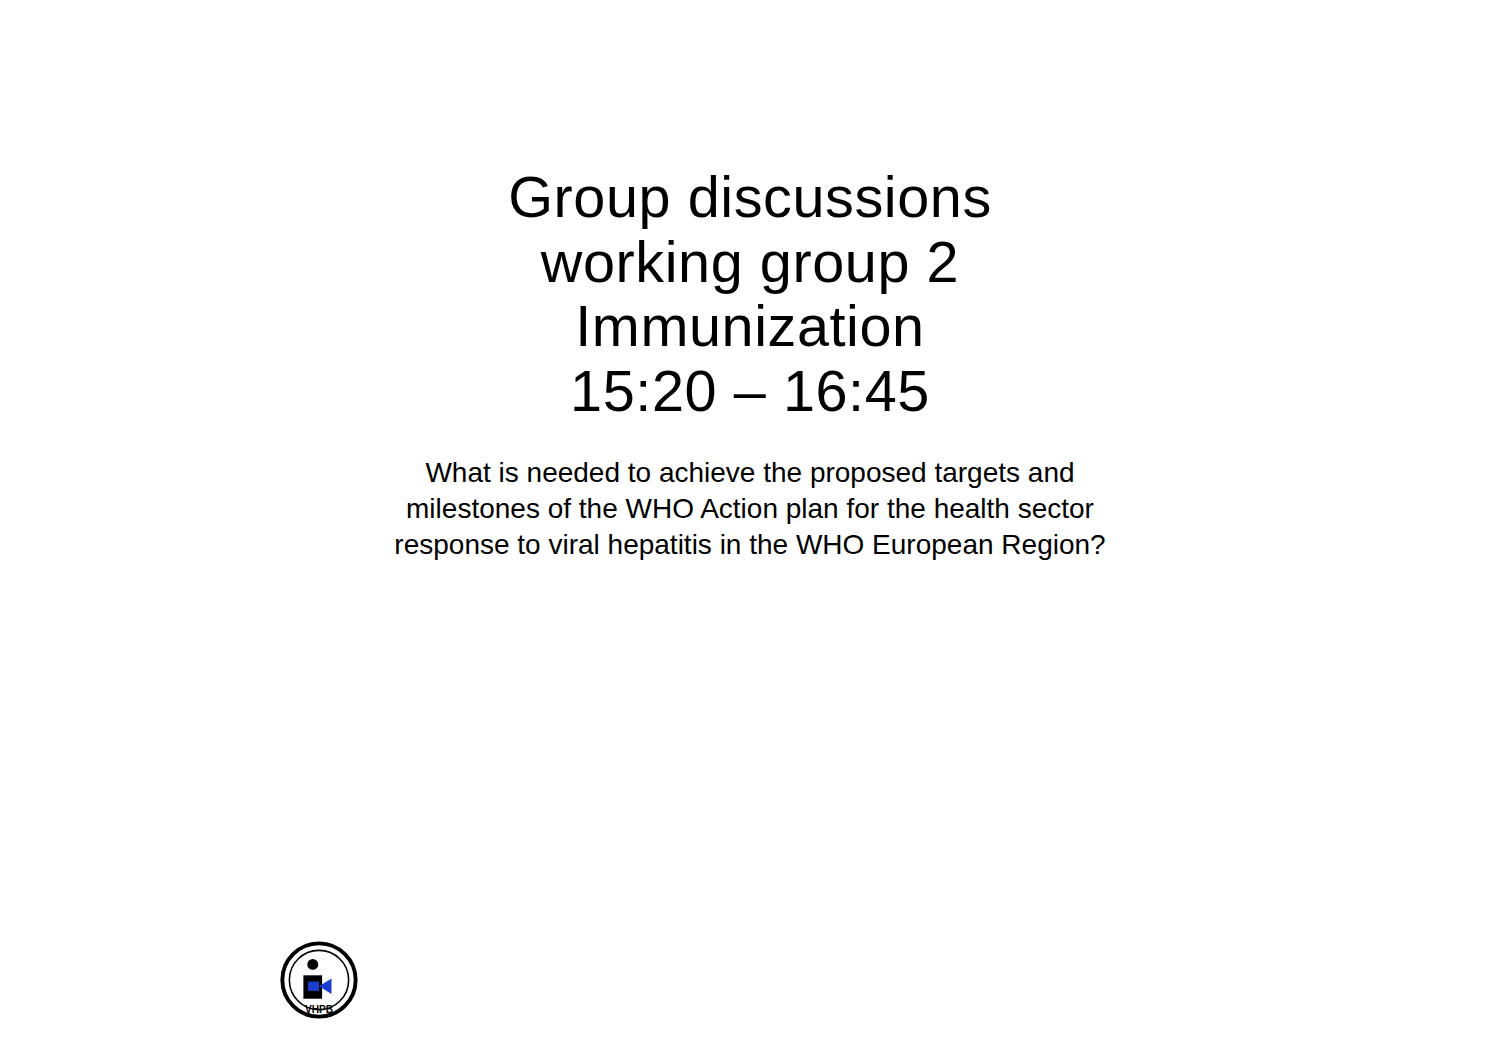Group discussions working group 2 Immunization 15:20 – 16:45
What is needed to achieve the proposed targets and milestones of the WHO Action plan for the health sector response to viral hepatitis in the WHO European Region?
VHPB